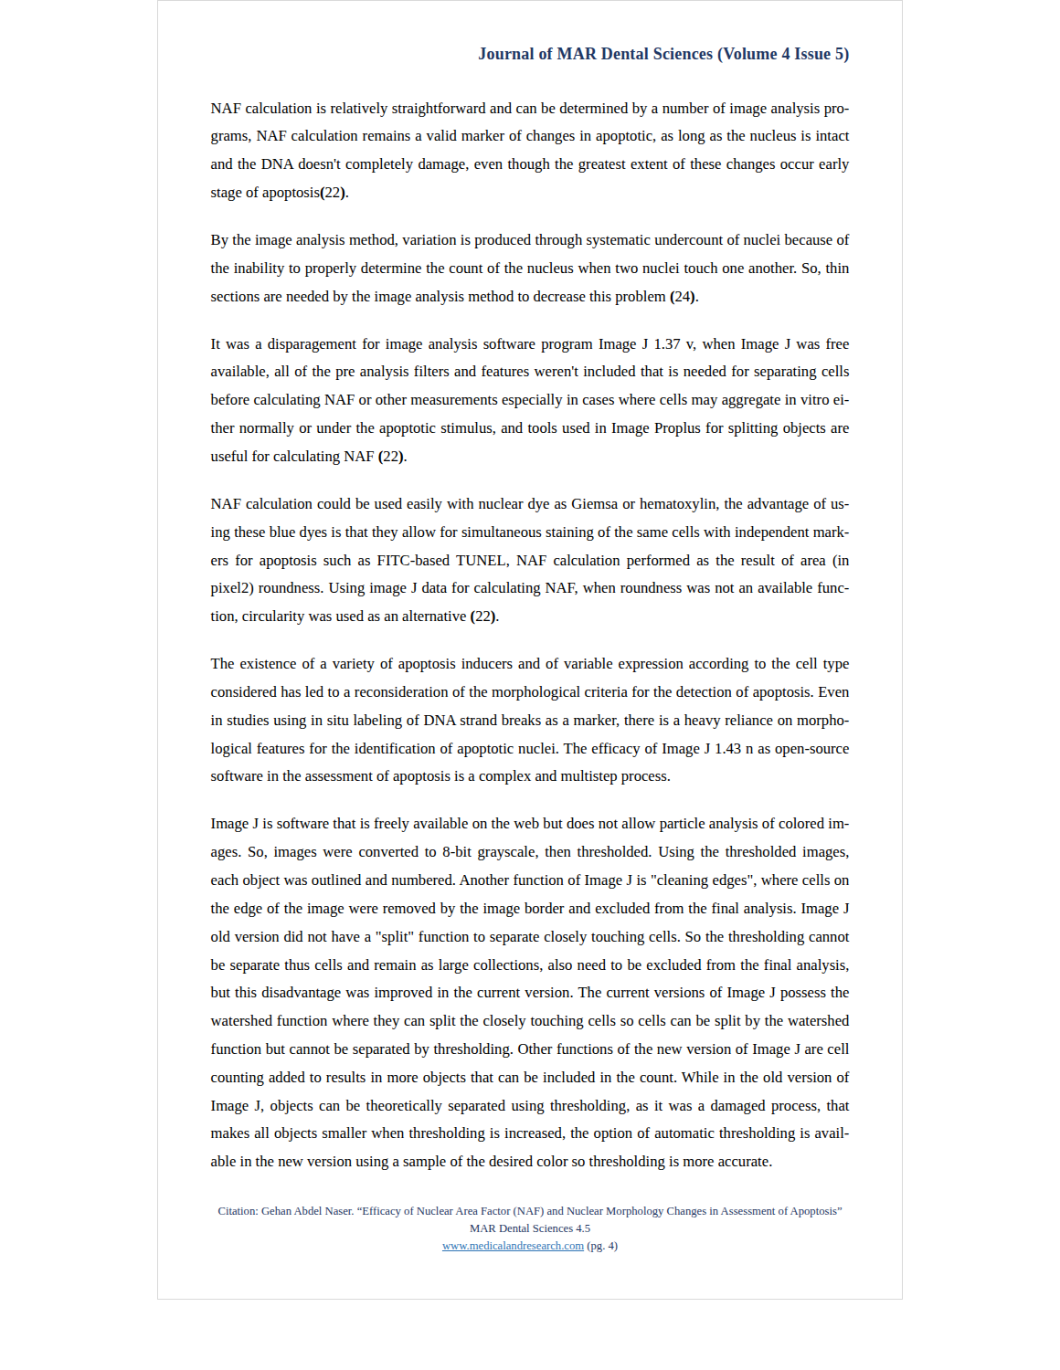Journal of MAR Dental Sciences (Volume 4 Issue 5)
NAF calculation is relatively straightforward and can be determined by a number of image analysis programs, NAF calculation remains a valid marker of changes in apoptotic, as long as the nucleus is intact and the DNA doesn't completely damage, even though the greatest extent of these changes occur early stage of apoptosis(22).
By the image analysis method, variation is produced through systematic undercount of nuclei because of the inability to properly determine the count of the nucleus when two nuclei touch one another. So, thin sections are needed by the image analysis method to decrease this problem (24).
It was a disparagement for image analysis software program Image J 1.37 v, when Image J was free available, all of the pre analysis filters and features weren't included that is needed for separating cells before calculating NAF or other measurements especially in cases where cells may aggregate in vitro either normally or under the apoptotic stimulus, and tools used in Image Proplus for splitting objects are useful for calculating NAF (22).
NAF calculation could be used easily with nuclear dye as Giemsa or hematoxylin, the advantage of using these blue dyes is that they allow for simultaneous staining of the same cells with independent markers for apoptosis such as FITC-based TUNEL, NAF calculation performed as the result of area (in pixel2) roundness. Using image J data for calculating NAF, when roundness was not an available function, circularity was used as an alternative (22).
The existence of a variety of apoptosis inducers and of variable expression according to the cell type considered has led to a reconsideration of the morphological criteria for the detection of apoptosis. Even in studies using in situ labeling of DNA strand breaks as a marker, there is a heavy reliance on morphological features for the identification of apoptotic nuclei. The efficacy of Image J 1.43 n as open-source software in the assessment of apoptosis is a complex and multistep process.
Image J is software that is freely available on the web but does not allow particle analysis of colored images. So, images were converted to 8-bit grayscale, then thresholded. Using the thresholded images, each object was outlined and numbered. Another function of Image J is "cleaning edges", where cells on the edge of the image were removed by the image border and excluded from the final analysis. Image J old version did not have a "split" function to separate closely touching cells. So the thresholding cannot be separate thus cells and remain as large collections, also need to be excluded from the final analysis, but this disadvantage was improved in the current version. The current versions of Image J possess the watershed function where they can split the closely touching cells so cells can be split by the watershed function but cannot be separated by thresholding. Other functions of the new version of Image J are cell counting added to results in more objects that can be included in the count. While in the old version of Image J, objects can be theoretically separated using thresholding, as it was a damaged process, that makes all objects smaller when thresholding is increased, the option of automatic thresholding is available in the new version using a sample of the desired color so thresholding is more accurate.
Citation: Gehan Abdel Naser. “Efficacy of Nuclear Area Factor (NAF) and Nuclear Morphology Changes in Assessment of Apoptosis” MAR Dental Sciences 4.5
www.medicalandresearch.com (pg. 4)